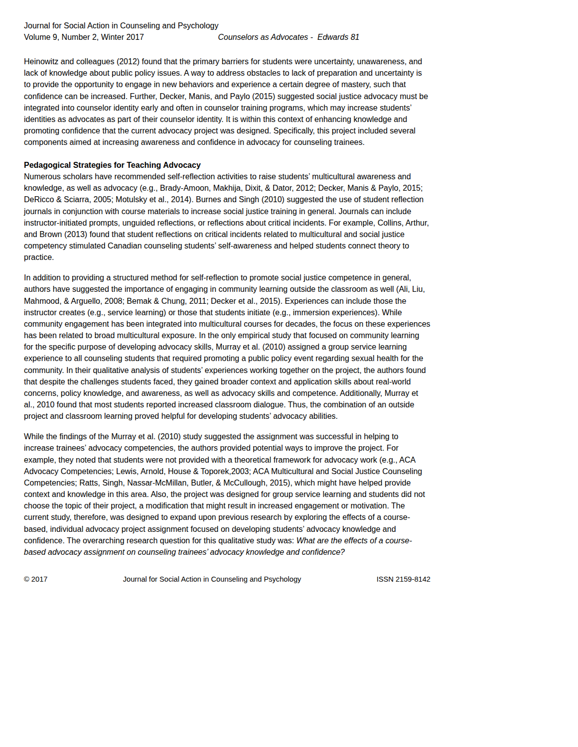Journal for Social Action in Counseling and Psychology Volume 9, Number 2, Winter 2017 Counselors as Advocates - Edwards 81
Heinowitz and colleagues (2012) found that the primary barriers for students were uncertainty, unawareness, and lack of knowledge about public policy issues. A way to address obstacles to lack of preparation and uncertainty is to provide the opportunity to engage in new behaviors and experience a certain degree of mastery, such that confidence can be increased. Further, Decker, Manis, and Paylo (2015) suggested social justice advocacy must be integrated into counselor identity early and often in counselor training programs, which may increase students’ identities as advocates as part of their counselor identity. It is within this context of enhancing knowledge and promoting confidence that the current advocacy project was designed. Specifically, this project included several components aimed at increasing awareness and confidence in advocacy for counseling trainees.
Pedagogical Strategies for Teaching Advocacy
Numerous scholars have recommended self-reflection activities to raise students’ multicultural awareness and knowledge, as well as advocacy (e.g., Brady-Amoon, Makhija, Dixit, & Dator, 2012; Decker, Manis & Paylo, 2015; DeRicco & Sciarra, 2005; Motulsky et al., 2014). Burnes and Singh (2010) suggested the use of student reflection journals in conjunction with course materials to increase social justice training in general. Journals can include instructor-initiated prompts, unguided reflections, or reflections about critical incidents. For example, Collins, Arthur, and Brown (2013) found that student reflections on critical incidents related to multicultural and social justice competency stimulated Canadian counseling students’ self-awareness and helped students connect theory to practice.
In addition to providing a structured method for self-reflection to promote social justice competence in general, authors have suggested the importance of engaging in community learning outside the classroom as well (Ali, Liu, Mahmood, & Arguello, 2008; Bemak & Chung, 2011; Decker et al., 2015). Experiences can include those the instructor creates (e.g., service learning) or those that students initiate (e.g., immersion experiences). While community engagement has been integrated into multicultural courses for decades, the focus on these experiences has been related to broad multicultural exposure. In the only empirical study that focused on community learning for the specific purpose of developing advocacy skills, Murray et al. (2010) assigned a group service learning experience to all counseling students that required promoting a public policy event regarding sexual health for the community. In their qualitative analysis of students’ experiences working together on the project, the authors found that despite the challenges students faced, they gained broader context and application skills about real-world concerns, policy knowledge, and awareness, as well as advocacy skills and competence. Additionally, Murray et al., 2010 found that most students reported increased classroom dialogue. Thus, the combination of an outside project and classroom learning proved helpful for developing students’ advocacy abilities.
While the findings of the Murray et al. (2010) study suggested the assignment was successful in helping to increase trainees’ advocacy competencies, the authors provided potential ways to improve the project. For example, they noted that students were not provided with a theoretical framework for advocacy work (e.g., ACA Advocacy Competencies; Lewis, Arnold, House & Toporek,2003; ACA Multicultural and Social Justice Counseling Competencies; Ratts, Singh, Nassar-McMillan, Butler, & McCullough, 2015), which might have helped provide context and knowledge in this area. Also, the project was designed for group service learning and students did not choose the topic of their project, a modification that might result in increased engagement or motivation. The current study, therefore, was designed to expand upon previous research by exploring the effects of a course-based, individual advocacy project assignment focused on developing students’ advocacy knowledge and confidence. The overarching research question for this qualitative study was: What are the effects of a course-based advocacy assignment on counseling trainees’ advocacy knowledge and confidence?
© 2017 Journal for Social Action in Counseling and Psychology ISSN 2159-8142